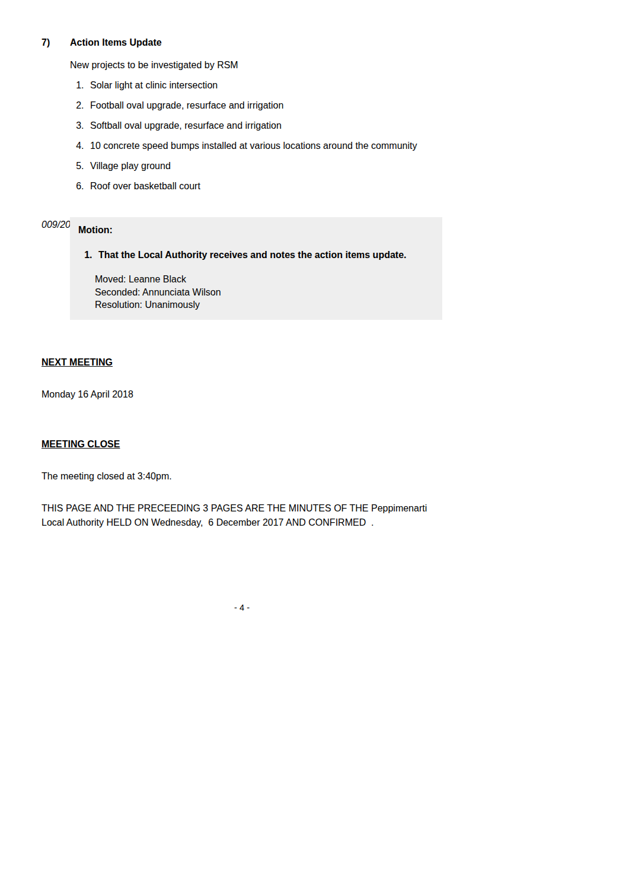7) Action Items Update
New projects to be investigated by RSM
Solar light at clinic intersection
Football oval upgrade, resurface and irrigation
Softball oval upgrade, resurface and irrigation
10 concrete speed bumps installed at various locations around the community
Village play ground
Roof over basketball court
009/2017
Motion:
That the Local Authority receives and notes the action items update.
Moved: Leanne Black
Seconded: Annunciata Wilson
Resolution: Unanimously
NEXT MEETING
Monday 16 April 2018
MEETING CLOSE
The meeting closed at 3:40pm.
THIS PAGE AND THE PRECEEDING 3 PAGES ARE THE MINUTES OF THE Peppimenarti Local Authority HELD ON Wednesday, 6 December 2017 AND CONFIRMED .
- 4 -